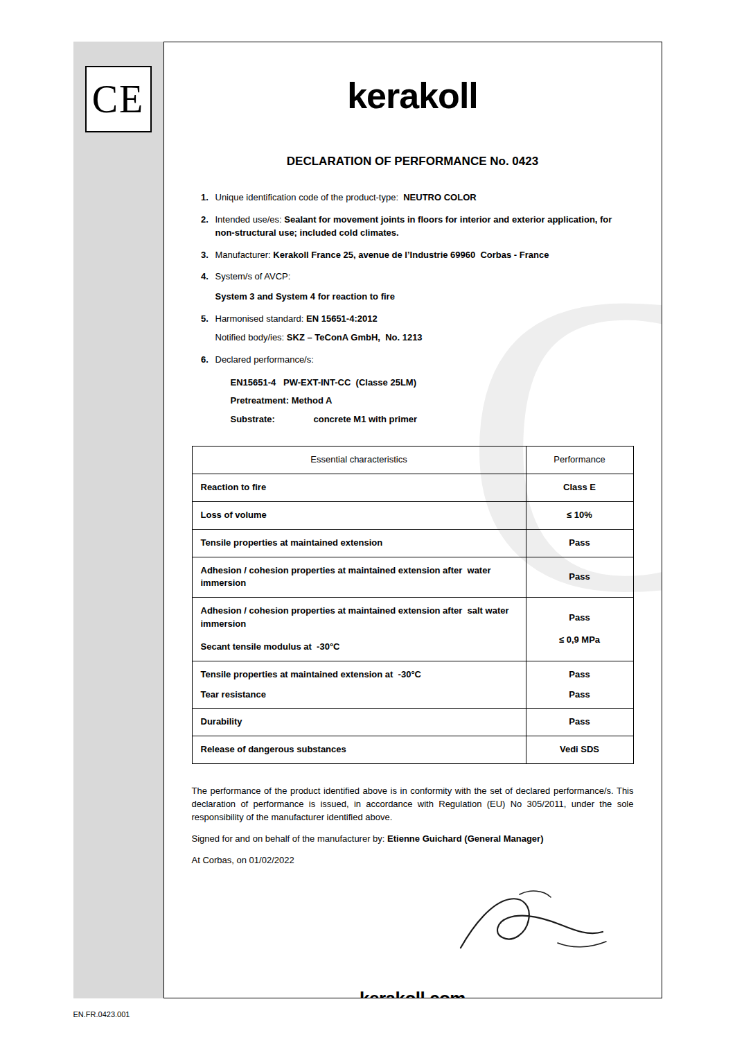CE
CE
kerakoll
DECLARATION OF PERFORMANCE No. 0423
Unique identification code of the product-type: NEUTRO COLOR
Intended use/es: Sealant for movement joints in floors for interior and exterior application, for non-structural use; included cold climates.
Manufacturer: Kerakoll France 25, avenue de l’Industrie 69960 Corbas - France
System/s of AVCP:
System 3 and System 4 for reaction to fire
Harmonised standard: EN 15651-4:2012
Notified body/ies: SKZ – TeConA GmbH, No. 1213
Declared performance/s:
EN15651-4 PW-EXT-INT-CC (Classe 25LM)
Pretreatment: Method A
Substrate: concrete M1 with primer
| Essential characteristics | Performance |
| --- | --- |
| Reaction to fire | Class E |
| Loss of volume | ≤ 10% |
| Tensile properties at maintained extension | Pass |
| Adhesion / cohesion properties at maintained extension after water immersion | Pass |
| Adhesion / cohesion properties at maintained extension after salt water immersion Secant tensile modulus at -30°C | Pass ≤ 0,9 MPa |
| Tensile properties at maintained extension at -30°C Tear resistance | Pass Pass |
| Durability | Pass |
| Release of dangerous substances | Vedi SDS |
The performance of the product identified above is in conformity with the set of declared performance/s. This declaration of performance is issued, in accordance with Regulation (EU) No 305/2011, under the sole responsibility of the manufacturer identified above.
Signed for and on behalf of the manufacturer by: Etienne Guichard (General Manager)
At Corbas, on 01/02/2022
kerakoll.com
KERAKOLL FRANCE - au capital de € 6.500.000,00
25 Avenue de l’Industrie - 69960 Corbas, France - Tél +33 (0) 4 72 89 06 80 – Fax +33 (0) 4 72 89 06 81 – e-mail: info@kerakoll.fr
Siret 809 032 469 00011
EN.FR.0423.001